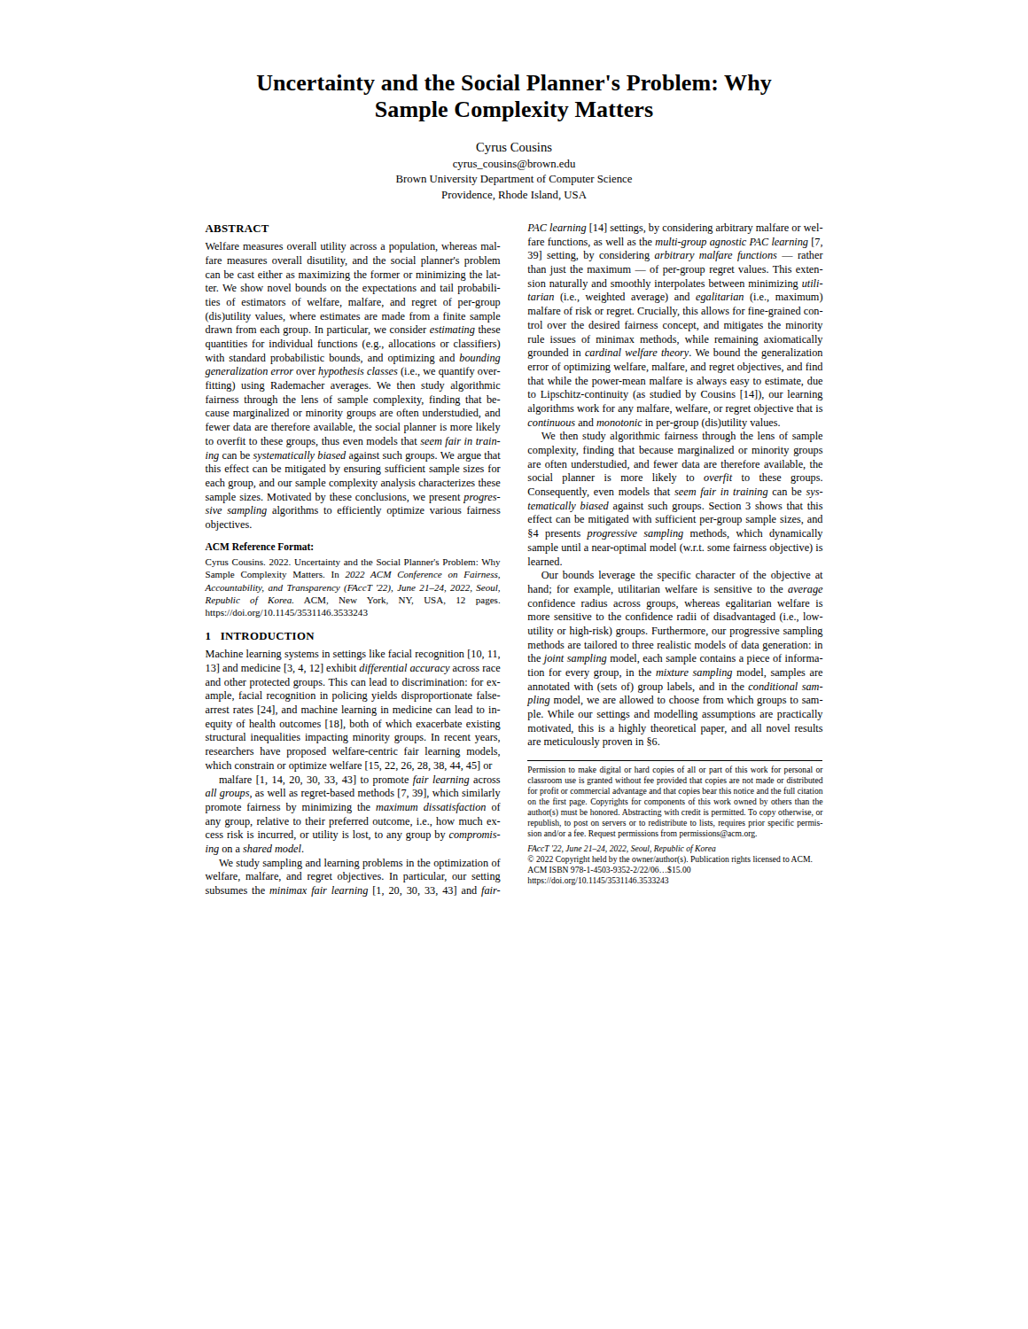Uncertainty and the Social Planner's Problem: Why Sample Complexity Matters
Cyrus Cousins
cyrus_cousins@brown.edu
Brown University Department of Computer Science
Providence, Rhode Island, USA
ABSTRACT
Welfare measures overall utility across a population, whereas malfare measures overall disutility, and the social planner's problem can be cast either as maximizing the former or minimizing the latter. We show novel bounds on the expectations and tail probabilities of estimators of welfare, malfare, and regret of per-group (dis)utility values, where estimates are made from a finite sample drawn from each group. In particular, we consider estimating these quantities for individual functions (e.g., allocations or classifiers) with standard probabilistic bounds, and optimizing and bounding generalization error over hypothesis classes (i.e., we quantify overfitting) using Rademacher averages. We then study algorithmic fairness through the lens of sample complexity, finding that because marginalized or minority groups are often understudied, and fewer data are therefore available, the social planner is more likely to overfit to these groups, thus even models that seem fair in training can be systematically biased against such groups. We argue that this effect can be mitigated by ensuring sufficient sample sizes for each group, and our sample complexity analysis characterizes these sample sizes. Motivated by these conclusions, we present progressive sampling algorithms to efficiently optimize various fairness objectives.
ACM Reference Format:
Cyrus Cousins. 2022. Uncertainty and the Social Planner's Problem: Why Sample Complexity Matters. In 2022 ACM Conference on Fairness, Accountability, and Transparency (FAccT '22), June 21–24, 2022, Seoul, Republic of Korea. ACM, New York, NY, USA, 12 pages. https://doi.org/10.1145/3531146.3533243
1 INTRODUCTION
Machine learning systems in settings like facial recognition [10, 11, 13] and medicine [3, 4, 12] exhibit differential accuracy across race and other protected groups. This can lead to discrimination: for example, facial recognition in policing yields disproportionate false-arrest rates [24], and machine learning in medicine can lead to inequity of health outcomes [18], both of which exacerbate existing structural inequalities impacting minority groups. In recent years, researchers have proposed welfare-centric fair learning models, which constrain or optimize welfare [15, 22, 26, 28, 38, 44, 45] or
malfare [1, 14, 20, 30, 33, 43] to promote fair learning across all groups, as well as regret-based methods [7, 39], which similarly promote fairness by minimizing the maximum dissatisfaction of any group, relative to their preferred outcome, i.e., how much excess risk is incurred, or utility is lost, to any group by compromising on a shared model.
We study sampling and learning problems in the optimization of welfare, malfare, and regret objectives. In particular, our setting subsumes the minimax fair learning [1, 20, 30, 33, 43] and fair-PAC learning [14] settings, by considering arbitrary malfare or welfare functions, as well as the multi-group agnostic PAC learning [7, 39] setting, by considering arbitrary malfare functions — rather than just the maximum — of per-group regret values. This extension naturally and smoothly interpolates between minimizing utilitarian (i.e., weighted average) and egalitarian (i.e., maximum) malfare of risk or regret. Crucially, this allows for fine-grained control over the desired fairness concept, and mitigates the minority rule issues of minimax methods, while remaining axiomatically grounded in cardinal welfare theory. We bound the generalization error of optimizing welfare, malfare, and regret objectives, and find that while the power-mean malfare is always easy to estimate, due to Lipschitz-continuity (as studied by Cousins [14]), our learning algorithms work for any malfare, welfare, or regret objective that is continuous and monotonic in per-group (dis)utility values.
We then study algorithmic fairness through the lens of sample complexity, finding that because marginalized or minority groups are often understudied, and fewer data are therefore available, the social planner is more likely to overfit to these groups. Consequently, even models that seem fair in training can be systematically biased against such groups. Section 3 shows that this effect can be mitigated with sufficient per-group sample sizes, and §4 presents progressive sampling methods, which dynamically sample until a near-optimal model (w.r.t. some fairness objective) is learned.
Our bounds leverage the specific character of the objective at hand; for example, utilitarian welfare is sensitive to the average confidence radius across groups, whereas egalitarian welfare is more sensitive to the confidence radii of disadvantaged (i.e., low-utility or high-risk) groups. Furthermore, our progressive sampling methods are tailored to three realistic models of data generation: in the joint sampling model, each sample contains a piece of information for every group, in the mixture sampling model, samples are annotated with (sets of) group labels, and in the conditional sampling model, we are allowed to choose from which groups to sample. While our settings and modelling assumptions are practically motivated, this is a highly theoretical paper, and all novel results are meticulously proven in §6.
Permission to make digital or hard copies of all or part of this work for personal or classroom use is granted without fee provided that copies are not made or distributed for profit or commercial advantage and that copies bear this notice and the full citation on the first page. Copyrights for components of this work owned by others than the author(s) must be honored. Abstracting with credit is permitted. To copy otherwise, or republish, to post on servers or to redistribute to lists, requires prior specific permission and/or a fee. Request permissions from permissions@acm.org.
FAccT '22, June 21–24, 2022, Seoul, Republic of Korea
© 2022 Copyright held by the owner/author(s). Publication rights licensed to ACM.
ACM ISBN 978-1-4503-9352-2/22/06…$15.00
https://doi.org/10.1145/3531146.3533243